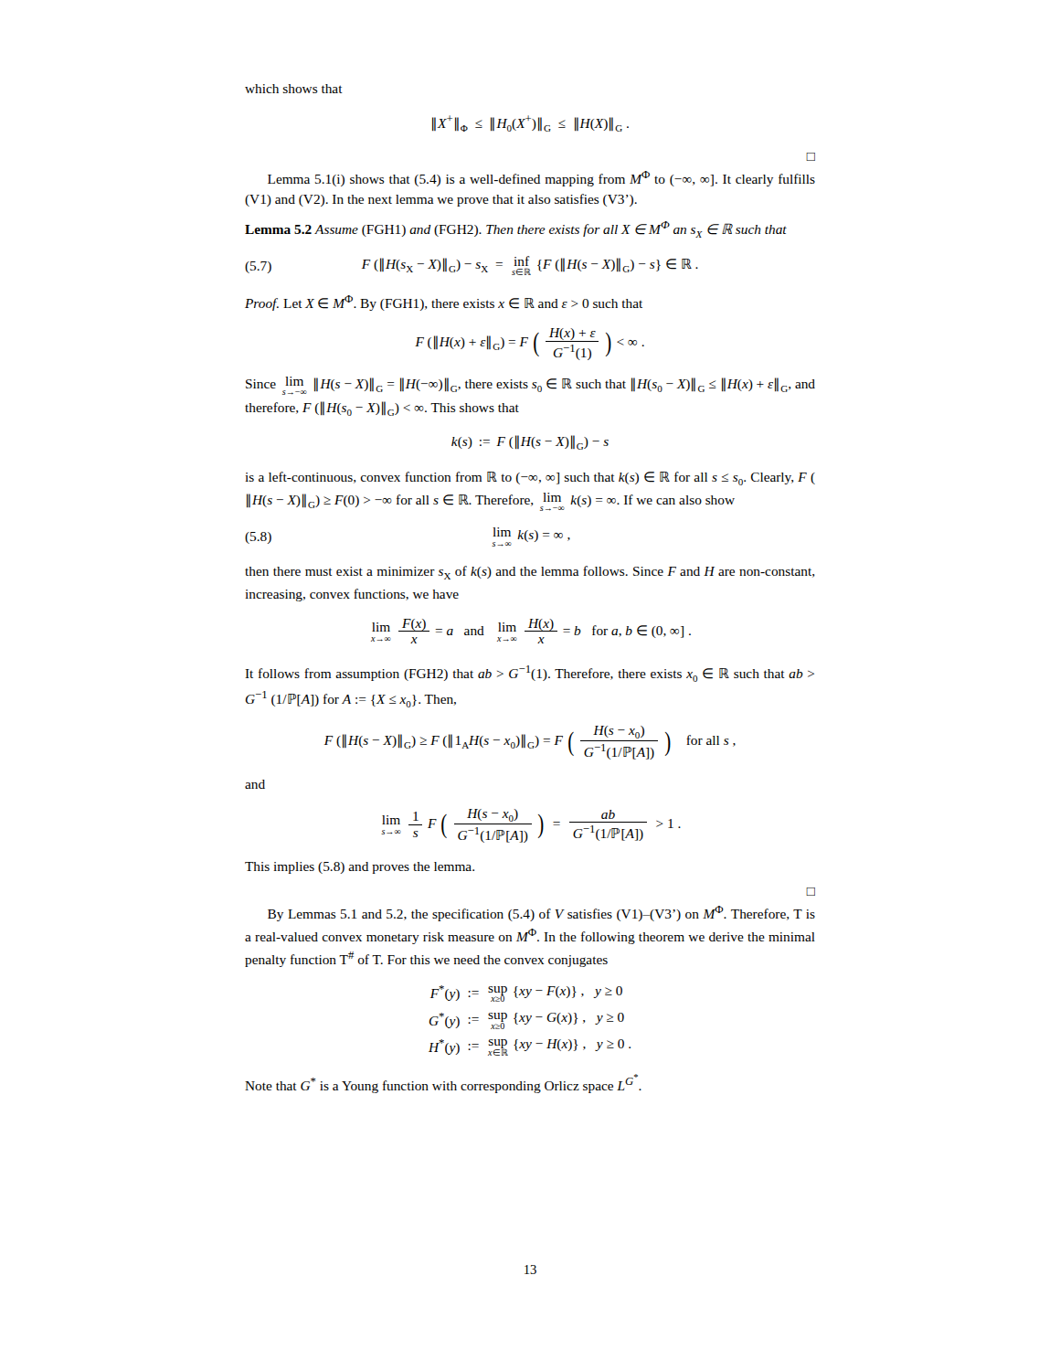which shows that
∥X+∥Φ ≤ ∥H 0(X+)∥G ≤ ∥H(X)∥G .
□
Lemma 5.1(i) shows that (5.4) is a well-defined mapping from MΦ to (−∞, ∞]. It clearly fulfills (V1) and (V2). In the next lemma we prove that it also satisfies (V3’).
Lemma 5.2 Assume (FGH1) and (FGH2). Then there exists for all X ∈ MΦ an sX ∈ ℝ such that
(5.7)
F (∥H(sX − X)∥G) − sX = inf s∈ℝ {F (∥H(s − X)∥G) − s} ∈ ℝ .
Proof. Let X ∈ MΦ. By (FGH1), there exists x ∈ ℝ and ε > 0 such that
F (∥H(x) + ε∥G) = F ( H(x) + ε G−1(1) ) < ∞ .
Since lim s→−∞ ∥H(s − X)∥G = ∥H(−∞)∥G, there exists s 0 ∈ ℝ such that ∥H(s 0 − X)∥G ≤ ∥H(x) + ε∥G, and therefore, F (∥H(s 0 − X)∥G) < ∞. This shows that
k(s) := F (∥H(s − X)∥G) − s
is a left-continuous, convex function from ℝ to (−∞, ∞] such that k(s) ∈ ℝ for all s ≤ s 0. Clearly, F (∥H(s − X)∥G) ≥ F(0) > −∞ for all s ∈ ℝ. Therefore, lim s→−∞ k(s) = ∞. If we can also show
(5.8)
lim s→∞ k(s) = ∞ ,
then there must exist a minimizer sX of k(s) and the lemma follows. Since F and H are non-constant, increasing, convex functions, we have
lim x→∞ F(x) x = a and lim x→∞ H(x) x = b for a, b ∈ (0, ∞] .
It follows from assumption (FGH2) that ab > G−1(1). Therefore, there exists x 0 ∈ ℝ such that ab > G−1 (1/ℙ[A]) for A := {X ≤ x 0}. Then,
F (∥H(s − X)∥G) ≥ F (∥1AH(s − x 0)∥G) = F ( H(s − x 0) G−1(1/ℙ[A]) ) for all s ,
and
lim s→∞ 1 s F ( H(s − x 0) G−1(1/ℙ[A]) ) = ab G−1(1/ℙ[A]) > 1 .
This implies (5.8) and proves the lemma.
□
By Lemmas 5.1 and 5.2, the specification (5.4) of V satisfies (V1)–(V3’) on MΦ. Therefore, T is a real-valued convex monetary risk measure on MΦ. In the following theorem we derive the minimal penalty function T# of T. For this we need the convex conjugates
| F * ( y ) | := | sup x ≥0 { xy − F ( x )} , y ≥ 0 |
| G * ( y ) | := | sup x ≥0 { xy − G ( x )} , y ≥ 0 |
| H * ( y ) | := | sup x ∈ℝ { xy − H ( x )} , y ≥ 0 . |
Note that G* is a Young function with corresponding Orlicz space LG*.
13